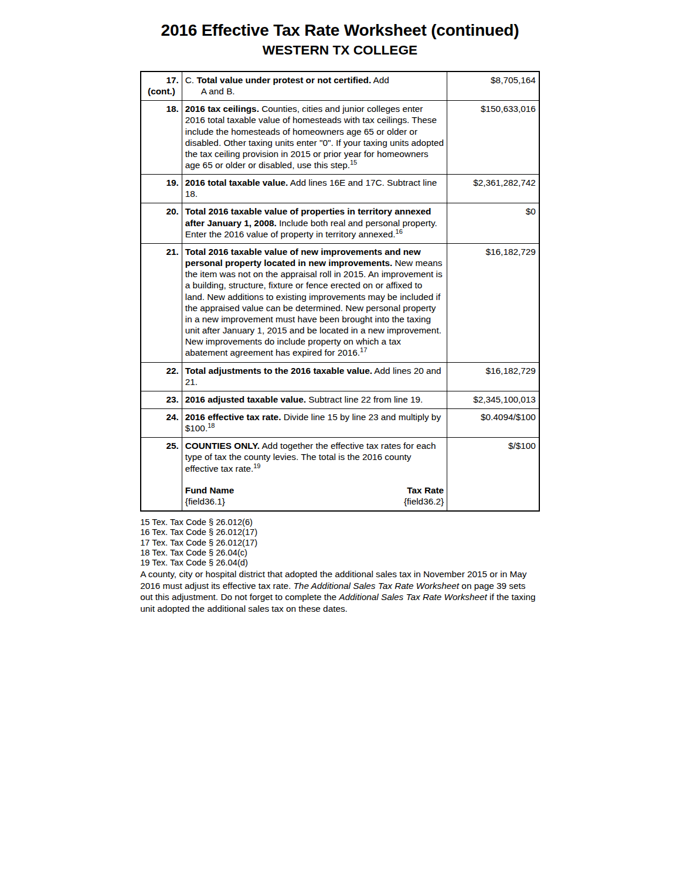2016 Effective Tax Rate Worksheet (continued)
WESTERN TX COLLEGE
| 17. (cont.) | C. Total value under protest or not certified. Add A and B. | $8,705,164 |
| 18. | 2016 tax ceilings. Counties, cities and junior colleges enter 2016 total taxable value of homesteads with tax ceilings. These include the homesteads of homeowners age 65 or older or disabled. Other taxing units enter "0". If your taxing units adopted the tax ceiling provision in 2015 or prior year for homeowners age 65 or older or disabled, use this step. 15 | $150,633,016 |
| 19. | 2016 total taxable value. Add lines 16E and 17C. Subtract line 18. | $2,361,282,742 |
| 20. | Total 2016 taxable value of properties in territory annexed after January 1, 2008. Include both real and personal property. Enter the 2016 value of property in territory annexed. 16 | $0 |
| 21. | Total 2016 taxable value of new improvements and new personal property located in new improvements. New means the item was not on the appraisal roll in 2015. An improvement is a building, structure, fixture or fence erected on or affixed to land. New additions to existing improvements may be included if the appraised value can be determined. New personal property in a new improvement must have been brought into the taxing unit after January 1, 2015 and be located in a new improvement. New improvements do include property on which a tax abatement agreement has expired for 2016. 17 | $16,182,729 |
| 22. | Total adjustments to the 2016 taxable value. Add lines 20 and 21. | $16,182,729 |
| 23. | 2016 adjusted taxable value. Subtract line 22 from line 19. | $2,345,100,013 |
| 24. | 2016 effective tax rate. Divide line 15 by line 23 and multiply by $100. 18 | $0.4094/$100 |
| 25. | COUNTIES ONLY. Add together the effective tax rates for each type of tax the county levies. The total is the 2016 county effective tax rate. 19 Fund Name Tax Rate {field36.1} {field36.2} | $/$100 |
15 Tex. Tax Code § 26.012(6)
16 Tex. Tax Code § 26.012(17)
17 Tex. Tax Code § 26.012(17)
18 Tex. Tax Code § 26.04(c)
19 Tex. Tax Code § 26.04(d)
A county, city or hospital district that adopted the additional sales tax in November 2015 or in May 2016 must adjust its effective tax rate. The Additional Sales Tax Rate Worksheet on page 39 sets out this adjustment. Do not forget to complete the Additional Sales Tax Rate Worksheet if the taxing unit adopted the additional sales tax on these dates.